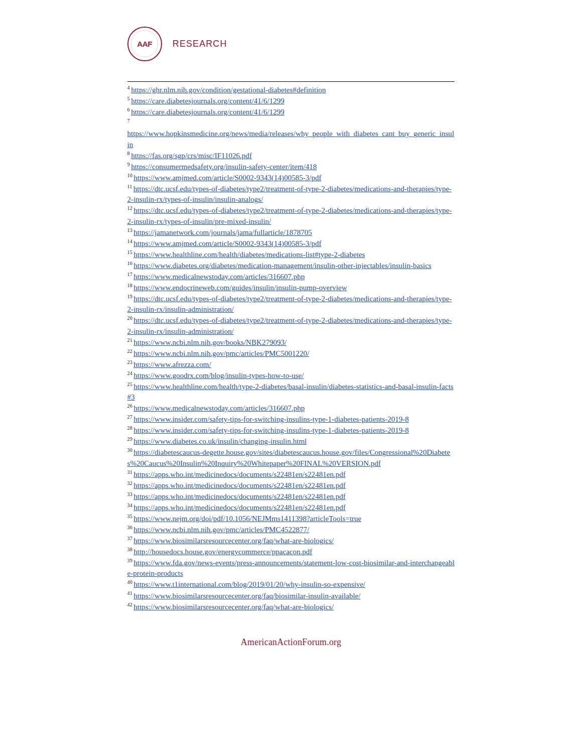AAF
RESEARCH
4https://ghr.nlm.nih.gov/condition/gestational-diabetes#definition
5https://care.diabetesjournals.org/content/41/6/1299
6https://care.diabetesjournals.org/content/41/6/1299
7https://www.hopkinsmedicine.org/news/media/releases/why_people_with_diabetes_cant_buy_generic_insulin
8https://fas.org/sgp/crs/misc/IF11026.pdf
9https://consumermedsafety.org/insulin-safety-center/item/418
10https://www.amjmed.com/article/S0002-9343(14)00585-3/pdf
11https://dtc.ucsf.edu/types-of-diabetes/type2/treatment-of-type-2-diabetes/medications-and-therapies/type-2-insulin-rx/types-of-insulin/insulin-analogs/
12https://dtc.ucsf.edu/types-of-diabetes/type2/treatment-of-type-2-diabetes/medications-and-therapies/type-2-insulin-rx/types-of-insulin/pre-mixed-insulin/
13https://jamanetwork.com/journals/jama/fullarticle/1878705
14https://www.amjmed.com/article/S0002-9343(14)00585-3/pdf
15https://www.healthline.com/health/diabetes/medications-list#type-2-diabetes
16https://www.diabetes.org/diabetes/medication-management/insulin-other-injectables/insulin-basics
17https://www.medicalnewstoday.com/articles/316607.php
18https://www.endocrineweb.com/guides/insulin/insulin-pump-overview
19https://dtc.ucsf.edu/types-of-diabetes/type2/treatment-of-type-2-diabetes/medications-and-therapies/type-2-insulin-rx/insulin-administration/
20https://dtc.ucsf.edu/types-of-diabetes/type2/treatment-of-type-2-diabetes/medications-and-therapies/type-2-insulin-rx/insulin-administration/
21https://www.ncbi.nlm.nih.gov/books/NBK279093/
22https://www.ncbi.nlm.nih.gov/pmc/articles/PMC5001220/
23https://www.afrezza.com/
24https://www.goodrx.com/blog/insulin-types-how-to-use/
25https://www.healthline.com/health/type-2-diabetes/basal-insulin/diabetes-statistics-and-basal-insulin-facts#3
26https://www.medicalnewstoday.com/articles/316607.php
27https://www.insider.com/safety-tips-for-switching-insulins-type-1-diabetes-patients-2019-8
28https://www.insider.com/safety-tips-for-switching-insulins-type-1-diabetes-patients-2019-8
29https://www.diabetes.co.uk/insulin/changing-insulin.html
30https://diabetescaucus-degette.house.gov/sites/diabetescaucus.house.gov/files/Congressional%20Diabetes%20Caucus%20Insulin%20Inquiry%20Whitepaper%20FINAL%20VERSION.pdf
31https://apps.who.int/medicinedocs/documents/s22481en/s22481en.pdf
32https://apps.who.int/medicinedocs/documents/s22481en/s22481en.pdf
33https://apps.who.int/medicinedocs/documents/s22481en/s22481en.pdf
34https://apps.who.int/medicinedocs/documents/s22481en/s22481en.pdf
35https://www.nejm.org/doi/pdf/10.1056/NEJMms1411398?articleTools=true
36https://www.ncbi.nlm.nih.gov/pmc/articles/PMC4522877/
37https://www.biosimilarsresourcecenter.org/faq/what-are-biologics/
38http://housedocs.house.gov/energycommerce/ppacacon.pdf
39https://www.fda.gov/news-events/press-announcements/statement-low-cost-biosimilar-and-interchangeable-protein-products
40https://www.t1international.com/blog/2019/01/20/why-insulin-so-expensive/
41https://www.biosimilarsresourcecenter.org/faq/biosimilar-insulin-available/
42https://www.biosimilarsresourcecenter.org/faq/what-are-biologics/
AmericanActionForum.org